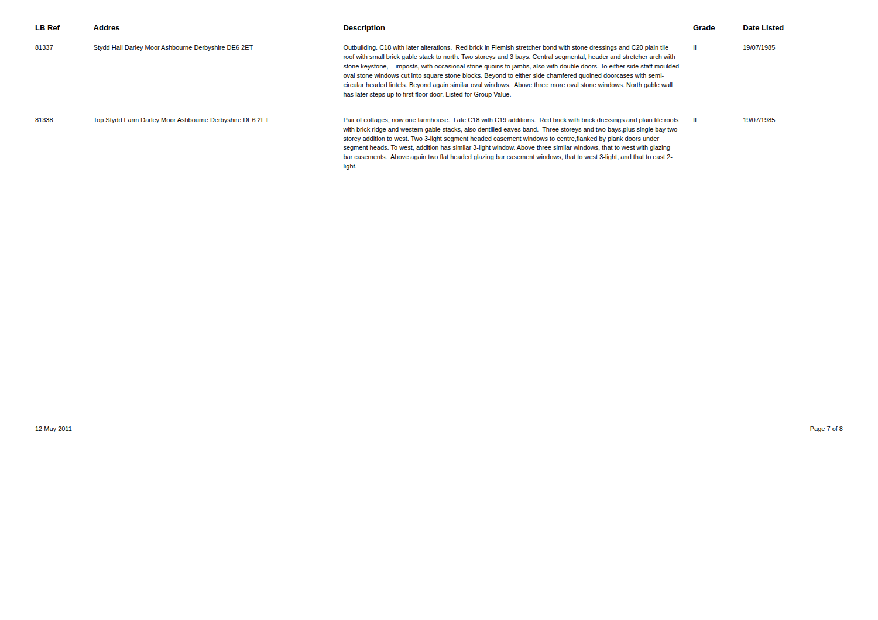| LB Ref | Addres | Description | Grade | Date Listed |
| --- | --- | --- | --- | --- |
| 81337 | Stydd Hall Darley Moor Ashbourne Derbyshire DE6 2ET | Outbuilding. C18 with later alterations. Red brick in Flemish stretcher bond with stone dressings and C20 plain tile roof with small brick gable stack to north. Two storeys and 3 bays. Central segmental, header and stretcher arch with stone keystone, imposts, with occasional stone quoins to jambs, also with double doors. To either side staff moulded oval stone windows cut into square stone blocks. Beyond to either side chamfered quoined doorcases with semi-circular headed lintels. Beyond again similar oval windows. Above three more oval stone windows. North gable wall has later steps up to first floor door. Listed for Group Value. | II | 19/07/1985 |
| 81338 | Top Stydd Farm Darley Moor Ashbourne Derbyshire DE6 2ET | Pair of cottages, now one farmhouse. Late C18 with C19 additions. Red brick with brick dressings and plain tile roofs with brick ridge and western gable stacks, also dentilled eaves band. Three storeys and two bays,plus single bay two storey addition to west. Two 3-light segment headed casement windows to centre,flanked by plank doors under segment heads. To west, addition has similar 3-light window. Above three similar windows, that to west with glazing bar casements. Above again two flat headed glazing bar casement windows, that to west 3-light, and that to east 2-light. | II | 19/07/1985 |
12 May 2011 Page 7 of 8